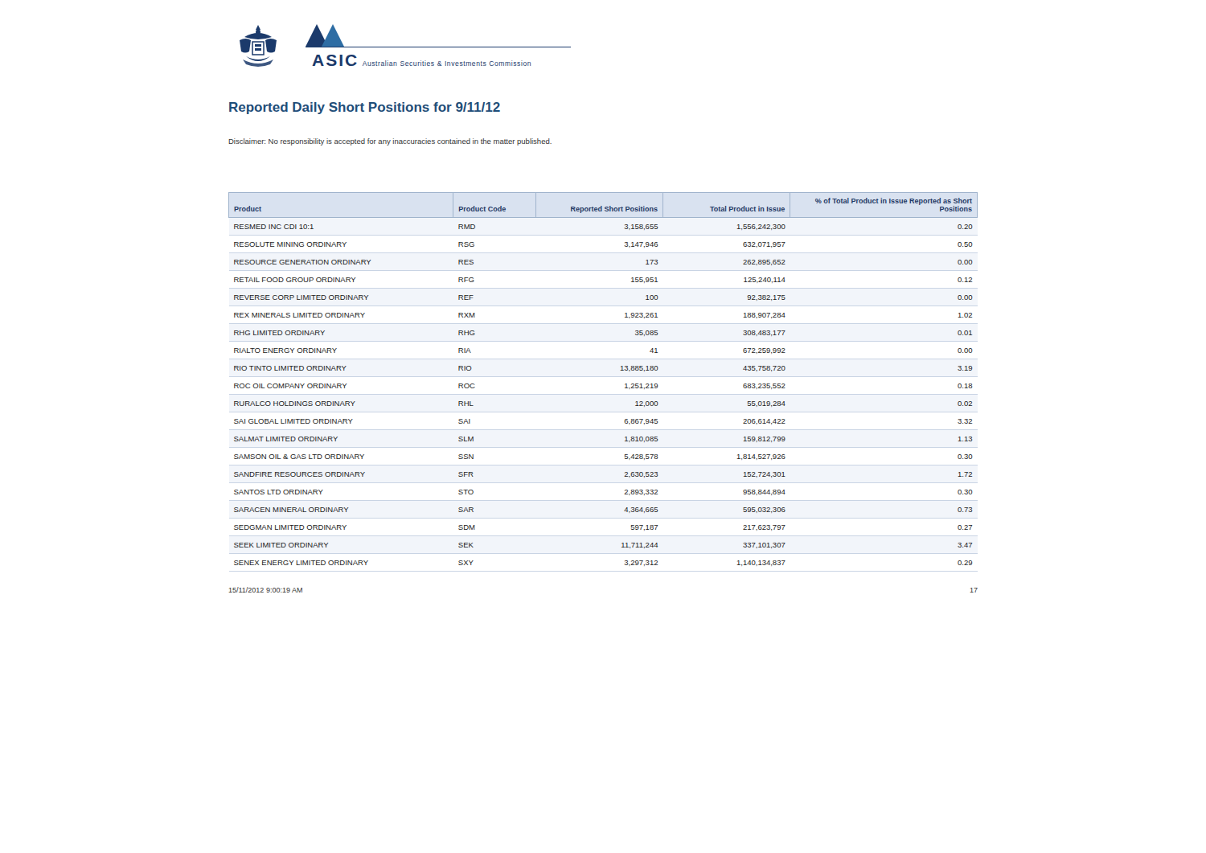ASIC Australian Securities & Investments Commission
Reported Daily Short Positions for 9/11/12
Disclaimer: No responsibility is accepted for any inaccuracies contained in the matter published.
| Product | Product Code | Reported Short Positions | Total Product in Issue | % of Total Product in Issue Reported as Short Positions |
| --- | --- | --- | --- | --- |
| RESMED INC CDI 10:1 | RMD | 3,158,655 | 1,556,242,300 | 0.20 |
| RESOLUTE MINING ORDINARY | RSG | 3,147,946 | 632,071,957 | 0.50 |
| RESOURCE GENERATION ORDINARY | RES | 173 | 262,895,652 | 0.00 |
| RETAIL FOOD GROUP ORDINARY | RFG | 155,951 | 125,240,114 | 0.12 |
| REVERSE CORP LIMITED ORDINARY | REF | 100 | 92,382,175 | 0.00 |
| REX MINERALS LIMITED ORDINARY | RXM | 1,923,261 | 188,907,284 | 1.02 |
| RHG LIMITED ORDINARY | RHG | 35,085 | 308,483,177 | 0.01 |
| RIALTO ENERGY ORDINARY | RIA | 41 | 672,259,992 | 0.00 |
| RIO TINTO LIMITED ORDINARY | RIO | 13,885,180 | 435,758,720 | 3.19 |
| ROC OIL COMPANY ORDINARY | ROC | 1,251,219 | 683,235,552 | 0.18 |
| RURALCO HOLDINGS ORDINARY | RHL | 12,000 | 55,019,284 | 0.02 |
| SAI GLOBAL LIMITED ORDINARY | SAI | 6,867,945 | 206,614,422 | 3.32 |
| SALMAT LIMITED ORDINARY | SLM | 1,810,085 | 159,812,799 | 1.13 |
| SAMSON OIL & GAS LTD ORDINARY | SSN | 5,428,578 | 1,814,527,926 | 0.30 |
| SANDFIRE RESOURCES ORDINARY | SFR | 2,630,523 | 152,724,301 | 1.72 |
| SANTOS LTD ORDINARY | STO | 2,893,332 | 958,844,894 | 0.30 |
| SARACEN MINERAL ORDINARY | SAR | 4,364,665 | 595,032,306 | 0.73 |
| SEDGMAN LIMITED ORDINARY | SDM | 597,187 | 217,623,797 | 0.27 |
| SEEK LIMITED ORDINARY | SEK | 11,711,244 | 337,101,307 | 3.47 |
| SENEX ENERGY LIMITED ORDINARY | SXY | 3,297,312 | 1,140,134,837 | 0.29 |
15/11/2012 9:00:19 AM 17